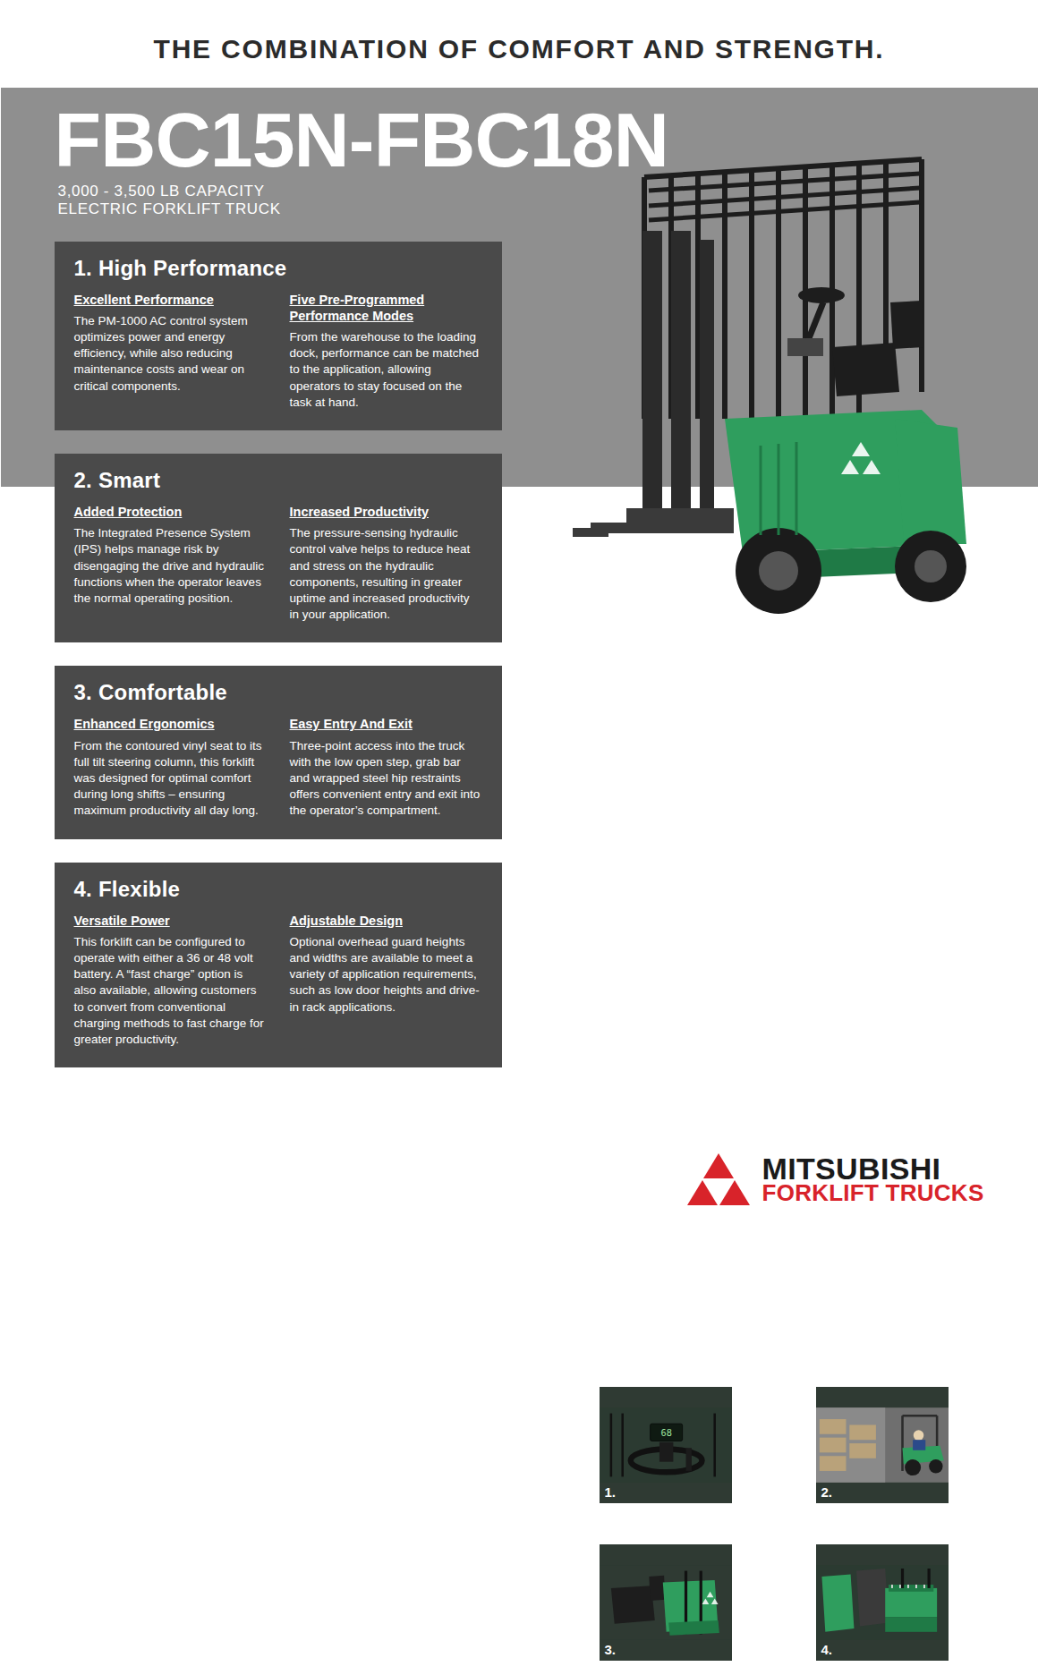The combination of comfort and strength.
FBC15N-FBC18N
3,000 - 3,500 LB CAPACITY ELECTRIC FORKLIFT TRUCK
1. High Performance
Excellent Performance
The PM-1000 AC control system optimizes power and energy efficiency, while also reducing maintenance costs and wear on critical components.
Five Pre-Programmed Performance Modes
From the warehouse to the loading dock, performance can be matched to the application, allowing operators to stay focused on the task at hand.
2. Smart
Added Protection
The Integrated Presence System (IPS) helps manage risk by disengaging the drive and hydraulic functions when the operator leaves the normal operating position.
Increased Productivity
The pressure-sensing hydraulic control valve helps to reduce heat and stress on the hydraulic components, resulting in greater uptime and increased productivity in your application.
3. Comfortable
Enhanced Ergonomics
From the contoured vinyl seat to its full tilt steering column, this forklift was designed for optimal comfort during long shifts – ensuring maximum productivity all day long.
Easy Entry And Exit
Three-point access into the truck with the low open step, grab bar and wrapped steel hip restraints offers convenient entry and exit into the operator’s compartment.
4. Flexible
Versatile Power
This forklift can be configured to operate with either a 36 or 48 volt battery. A “fast charge” option is also available, allowing customers to convert from conventional charging methods to fast charge for greater productivity.
Adjustable Design
Optional overhead guard heights and widths are available to meet a variety of application requirements, such as low door heights and drive-in rack applications.
68 1.
2.
3.
4.
MITSUBISHI FORKLIFT TRUCKS